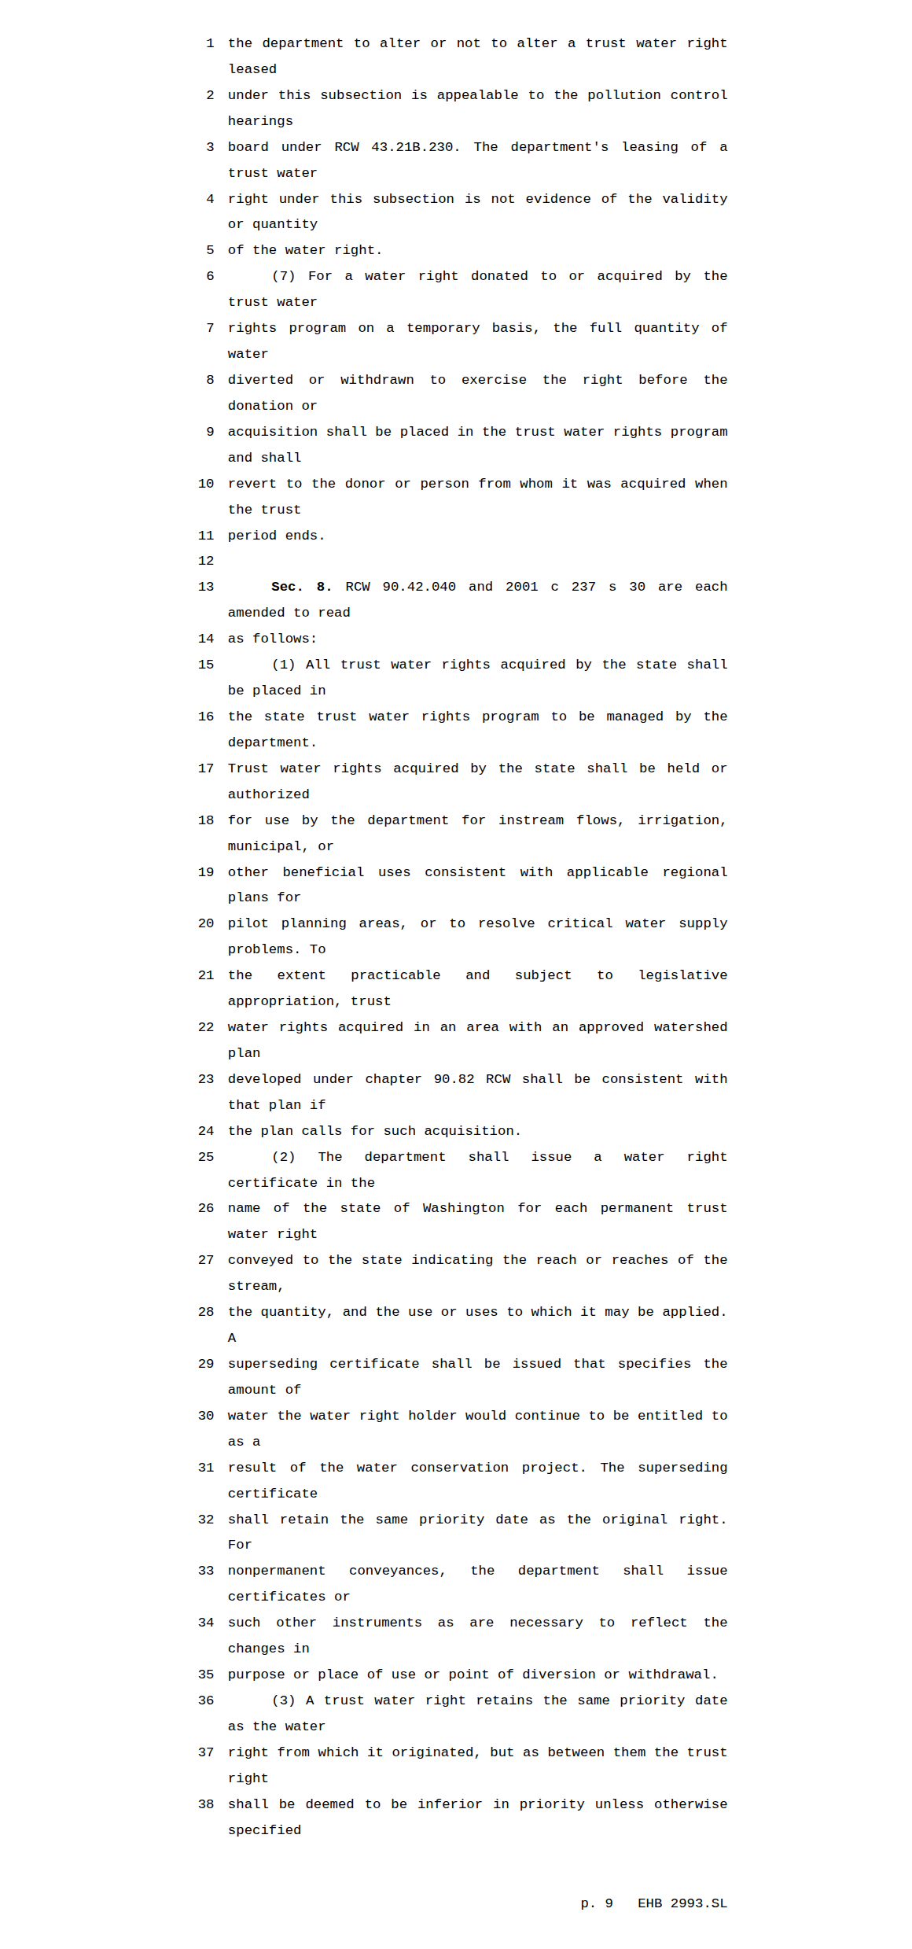the department to alter or not to alter a trust water right leased
under this subsection is appealable to the pollution control hearings
board under RCW 43.21B.230. The department's leasing of a trust water
right under this subsection is not evidence of the validity or quantity
of the water right.
(7) For a water right donated to or acquired by the trust water
rights program on a temporary basis, the full quantity of water
diverted or withdrawn to exercise the right before the donation or
acquisition shall be placed in the trust water rights program and shall
revert to the donor or person from whom it was acquired when the trust
period ends.
Sec. 8. RCW 90.42.040 and 2001 c 237 s 30 are each amended to read
as follows:
(1) All trust water rights acquired by the state shall be placed in
the state trust water rights program to be managed by the department.
Trust water rights acquired by the state shall be held or authorized
for use by the department for instream flows, irrigation, municipal, or
other beneficial uses consistent with applicable regional plans for
pilot planning areas, or to resolve critical water supply problems. To
the extent practicable and subject to legislative appropriation, trust
water rights acquired in an area with an approved watershed plan
developed under chapter 90.82 RCW shall be consistent with that plan if
the plan calls for such acquisition.
(2) The department shall issue a water right certificate in the
name of the state of Washington for each permanent trust water right
conveyed to the state indicating the reach or reaches of the stream,
the quantity, and the use or uses to which it may be applied. A
superseding certificate shall be issued that specifies the amount of
water the water right holder would continue to be entitled to as a
result of the water conservation project. The superseding certificate
shall retain the same priority date as the original right. For
nonpermanent conveyances, the department shall issue certificates or
such other instruments as are necessary to reflect the changes in
purpose or place of use or point of diversion or withdrawal.
(3) A trust water right retains the same priority date as the water
right from which it originated, but as between them the trust right
shall be deemed to be inferior in priority unless otherwise specified
p. 9 EHB 2993.SL